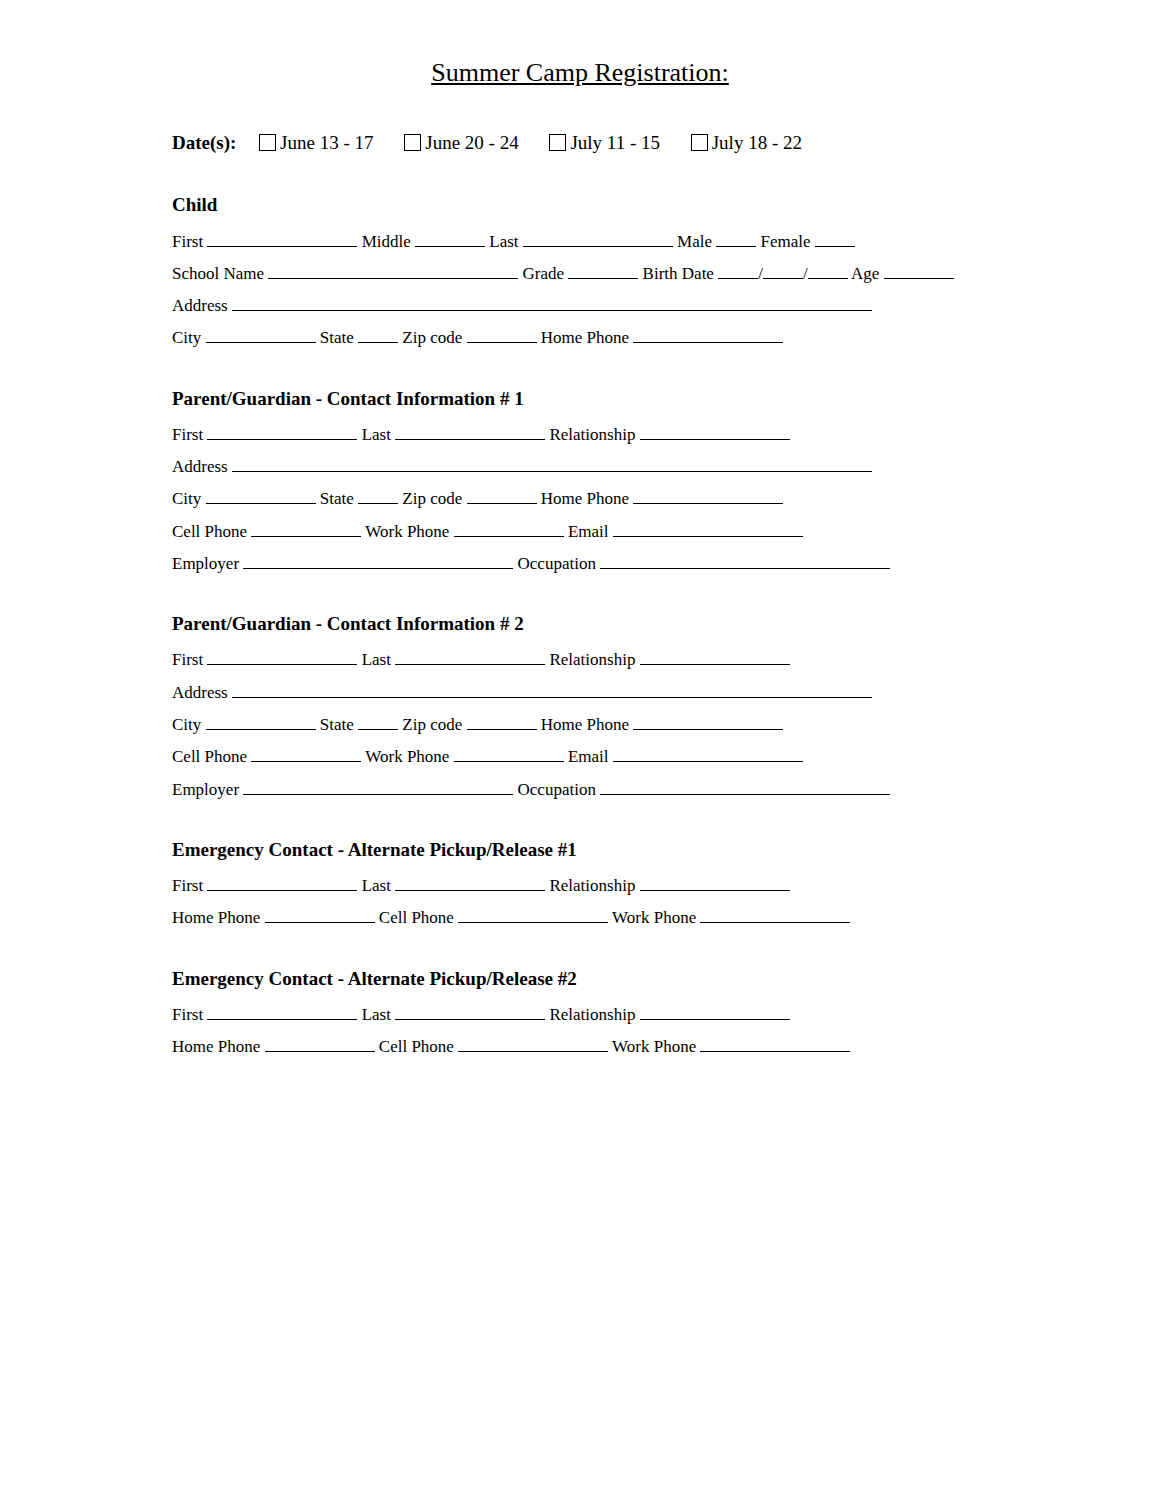Summer Camp Registration:
Date(s): June 13 - 17 June 20 - 24 July 11 - 15 July 18 - 22
Child
First Middle Last Male Female
School Name Grade Birth Date / / Age
Address
City State Zip code Home Phone
Parent/Guardian - Contact Information # 1
First Last Relationship
Address
City State Zip code Home Phone
Cell Phone Work Phone Email
Employer Occupation
Parent/Guardian - Contact Information # 2
First Last Relationship
Address
City State Zip code Home Phone
Cell Phone Work Phone Email
Employer Occupation
Emergency Contact - Alternate Pickup/Release #1
First Last Relationship
Home Phone Cell Phone Work Phone
Emergency Contact - Alternate Pickup/Release #2
First Last Relationship
Home Phone Cell Phone Work Phone